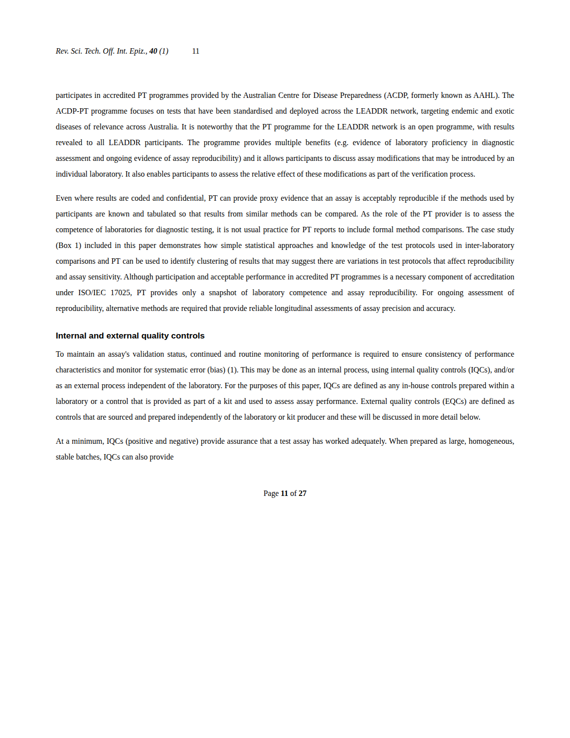Rev. Sci. Tech. Off. Int. Epiz., 40 (1) 11
participates in accredited PT programmes provided by the Australian Centre for Disease Preparedness (ACDP, formerly known as AAHL). The ACDP-PT programme focuses on tests that have been standardised and deployed across the LEADDR network, targeting endemic and exotic diseases of relevance across Australia. It is noteworthy that the PT programme for the LEADDR network is an open programme, with results revealed to all LEADDR participants. The programme provides multiple benefits (e.g. evidence of laboratory proficiency in diagnostic assessment and ongoing evidence of assay reproducibility) and it allows participants to discuss assay modifications that may be introduced by an individual laboratory. It also enables participants to assess the relative effect of these modifications as part of the verification process.
Even where results are coded and confidential, PT can provide proxy evidence that an assay is acceptably reproducible if the methods used by participants are known and tabulated so that results from similar methods can be compared. As the role of the PT provider is to assess the competence of laboratories for diagnostic testing, it is not usual practice for PT reports to include formal method comparisons. The case study (Box 1) included in this paper demonstrates how simple statistical approaches and knowledge of the test protocols used in inter-laboratory comparisons and PT can be used to identify clustering of results that may suggest there are variations in test protocols that affect reproducibility and assay sensitivity. Although participation and acceptable performance in accredited PT programmes is a necessary component of accreditation under ISO/IEC 17025, PT provides only a snapshot of laboratory competence and assay reproducibility. For ongoing assessment of reproducibility, alternative methods are required that provide reliable longitudinal assessments of assay precision and accuracy.
Internal and external quality controls
To maintain an assay's validation status, continued and routine monitoring of performance is required to ensure consistency of performance characteristics and monitor for systematic error (bias) (1). This may be done as an internal process, using internal quality controls (IQCs), and/or as an external process independent of the laboratory. For the purposes of this paper, IQCs are defined as any in-house controls prepared within a laboratory or a control that is provided as part of a kit and used to assess assay performance. External quality controls (EQCs) are defined as controls that are sourced and prepared independently of the laboratory or kit producer and these will be discussed in more detail below.
At a minimum, IQCs (positive and negative) provide assurance that a test assay has worked adequately. When prepared as large, homogeneous, stable batches, IQCs can also provide
Page 11 of 27